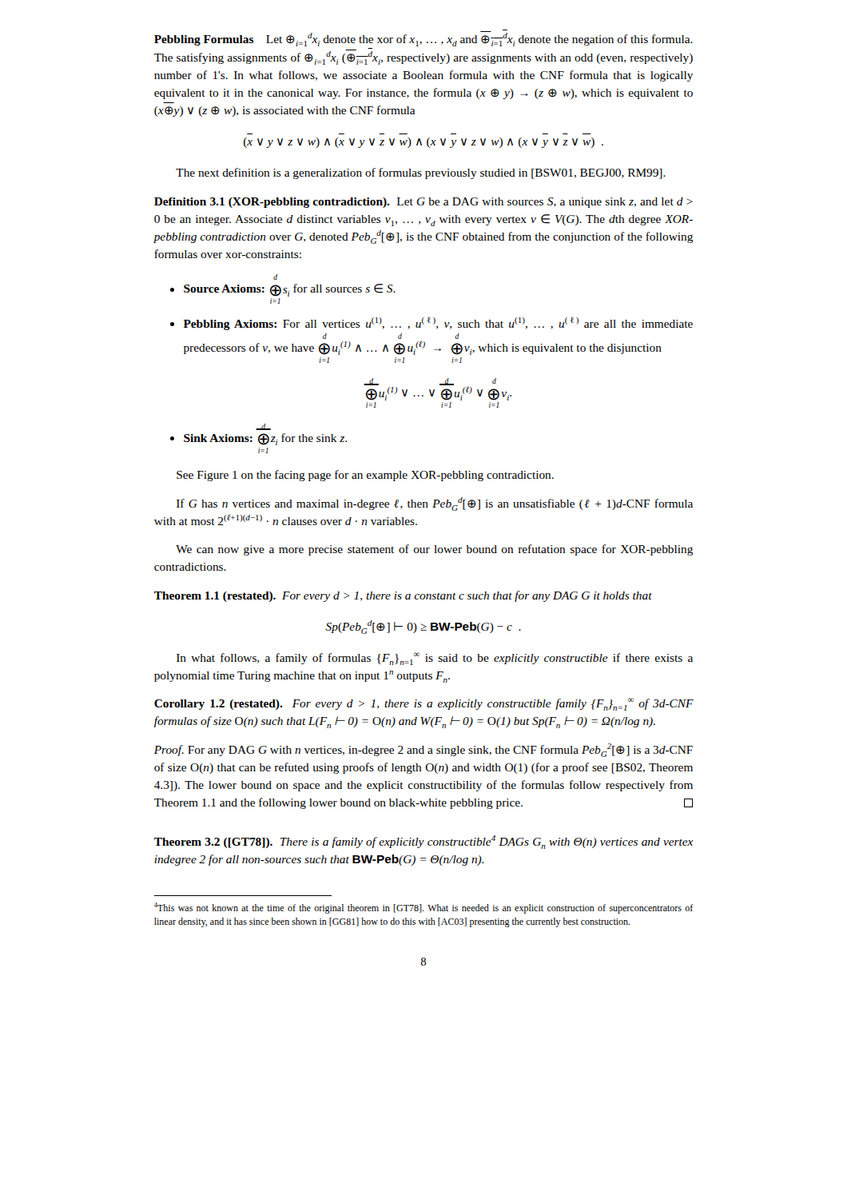Pebbling Formulas Let ⊕i=1dxi denote the xor of x1, … , xd and ⊕i=1d xi denote the negation of this formula. The satisfying assignments of ⊕i=1dxi (⊕i=1d xi, respectively) are assignments with an odd (even, respectively) number of 1's. In what follows, we associate a Boolean formula with the CNF formula that is logically equivalent to it in the canonical way. For instance, the formula (x ⊕ y) → (z ⊕ w), which is equivalent to (x⊕y) ∨ (z ⊕ w), is associated with the CNF formula
(x ∨ y ∨ z ∨ w) ∧ (x ∨ y ∨ z ∨ w) ∧ (x ∨ y ∨ z ∨ w) ∧ (x ∨ y ∨ z ∨ w) .
The next definition is a generalization of formulas previously studied in [BSW01, BEGJ00, RM99].
Definition 3.1 (XOR-pebbling contradiction). Let G be a DAG with sources S, a unique sink z, and let d > 0 be an integer. Associate d distinct variables v1, … , vd with every vertex v ∈ V(G). The dth degree XOR-pebbling contradiction over G, denoted PebGd[⊕], is the CNF obtained from the conjunction of the following formulas over xor-constraints:
Source Axioms: d⊕i=1 si for all sources s ∈ S.
Pebbling Axioms: For all vertices u(1), … , u(ℓ), v, such that u(1), … , u(ℓ) are all the immediate predecessors of v, we have d⊕i=1 ui(1) ∧ … ∧ d⊕i=1 ui(ℓ) → d⊕i=1 vi, which is equivalent to the disjunction
d⊕i=1 ui(1) ∨ … ∨ d⊕i=1 ui(ℓ) ∨ d⊕i=1 vi.
Sink Axioms: d⊕i=1 zi for the sink z.
See Figure 1 on the facing page for an example XOR-pebbling contradiction.
If G has n vertices and maximal in-degree ℓ, then PebGd[⊕] is an unsatisfiable (ℓ + 1)d-CNF formula with at most 2(ℓ+1)(d−1) · n clauses over d · n variables.
We can now give a more precise statement of our lower bound on refutation space for XOR-pebbling contradictions.
Theorem 1.1 (restated). For every d > 1, there is a constant c such that for any DAG G it holds that
Sp(PebGd[⊕] ⊢ 0) ≥ BW-Peb(G) − c .
In what follows, a family of formulas {Fn}n=1∞ is said to be explicitly constructible if there exists a polynomial time Turing machine that on input 1n outputs Fn.
Corollary 1.2 (restated). For every d > 1, there is a explicitly constructible family {Fn}n=1∞ of 3d-CNF formulas of size O(n) such that L(Fn ⊢ 0) = O(n) and W(Fn ⊢ 0) = O(1) but Sp(Fn ⊢ 0) = Ω(n/log n).
Proof. For any DAG G with n vertices, in-degree 2 and a single sink, the CNF formula PebG2[⊕] is a 3d-CNF of size O(n) that can be refuted using proofs of length O(n) and width O(1) (for a proof see [BS02, Theorem 4.3]). The lower bound on space and the explicit constructibility of the formulas follow respectively from Theorem 1.1 and the following lower bound on black-white pebbling price.
Theorem 3.2 ([GT78]). There is a family of explicitly constructible4 DAGs Gn with Θ(n) vertices and vertex indegree 2 for all non-sources such that BW-Peb(G) = Θ(n/log n).
4This was not known at the time of the original theorem in [GT78]. What is needed is an explicit construction of superconcentrators of linear density, and it has since been shown in [GG81] how to do this with [AC03] presenting the currently best construction.
8